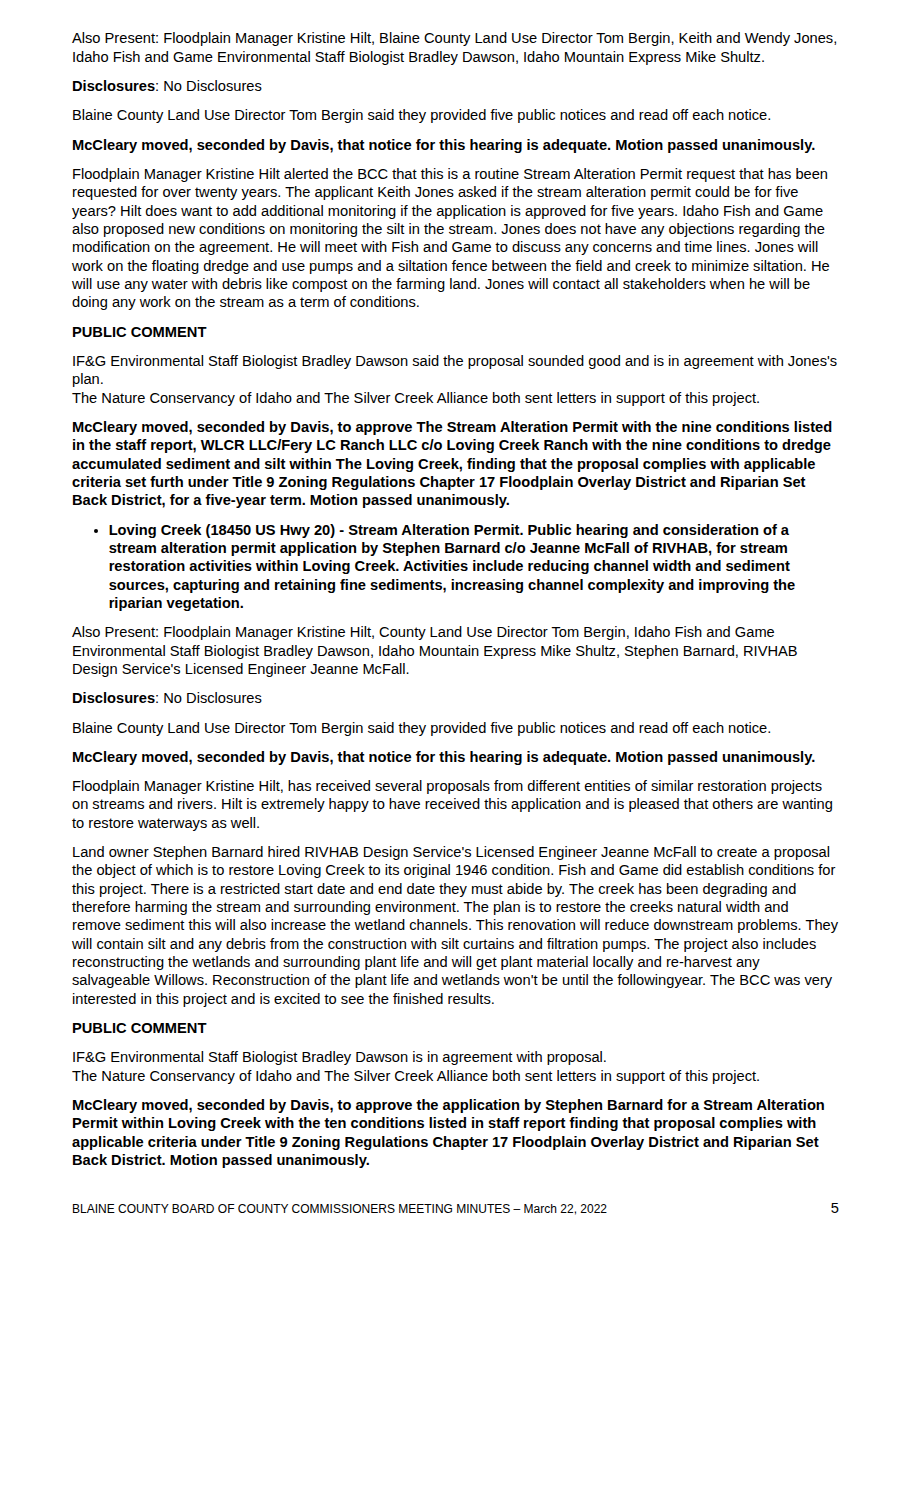Also Present: Floodplain Manager Kristine Hilt, Blaine County Land Use Director Tom Bergin, Keith and Wendy Jones, Idaho Fish and Game Environmental Staff Biologist Bradley Dawson, Idaho Mountain Express Mike Shultz.
Disclosures: No Disclosures
Blaine County Land Use Director Tom Bergin said they provided five public notices and read off each notice.
McCleary moved, seconded by Davis, that notice for this hearing is adequate. Motion passed unanimously.
Floodplain Manager Kristine Hilt alerted the BCC that this is a routine Stream Alteration Permit request that has been requested for over twenty years. The applicant Keith Jones asked if the stream alteration permit could be for five years? Hilt does want to add additional monitoring if the application is approved for five years. Idaho Fish and Game also proposed new conditions on monitoring the silt in the stream. Jones does not have any objections regarding the modification on the agreement. He will meet with Fish and Game to discuss any concerns and time lines. Jones will work on the floating dredge and use pumps and a siltation fence between the field and creek to minimize siltation. He will use any water with debris like compost on the farming land. Jones will contact all stakeholders when he will be doing any work on the stream as a term of conditions.
PUBLIC COMMENT
IF&G Environmental Staff Biologist Bradley Dawson said the proposal sounded good and is in agreement with Jones's plan.
The Nature Conservancy of Idaho and The Silver Creek Alliance both sent letters in support of this project.
McCleary moved, seconded by Davis, to approve The Stream Alteration Permit with the nine conditions listed in the staff report, WLCR LLC/Fery LC Ranch LLC c/o Loving Creek Ranch with the nine conditions to dredge accumulated sediment and silt within The Loving Creek, finding that the proposal complies with applicable criteria set furth under Title 9 Zoning Regulations Chapter 17 Floodplain Overlay District and Riparian Set Back District, for a five-year term. Motion passed unanimously.
Loving Creek (18450 US Hwy 20) - Stream Alteration Permit. Public hearing and consideration of a stream alteration permit application by Stephen Barnard c/o Jeanne McFall of RIVHAB, for stream restoration activities within Loving Creek. Activities include reducing channel width and sediment sources, capturing and retaining fine sediments, increasing channel complexity and improving the riparian vegetation.
Also Present: Floodplain Manager Kristine Hilt, County Land Use Director Tom Bergin, Idaho Fish and Game Environmental Staff Biologist Bradley Dawson, Idaho Mountain Express Mike Shultz, Stephen Barnard, RIVHAB Design Service's Licensed Engineer Jeanne McFall.
Disclosures: No Disclosures
Blaine County Land Use Director Tom Bergin said they provided five public notices and read off each notice.
McCleary moved, seconded by Davis, that notice for this hearing is adequate. Motion passed unanimously.
Floodplain Manager Kristine Hilt, has received several proposals from different entities of similar restoration projects on streams and rivers. Hilt is extremely happy to have received this application and is pleased that others are wanting to restore waterways as well.
Land owner Stephen Barnard hired RIVHAB Design Service's Licensed Engineer Jeanne McFall to create a proposal the object of which is to restore Loving Creek to its original 1946 condition. Fish and Game did establish conditions for this project. There is a restricted start date and end date they must abide by. The creek has been degrading and therefore harming the stream and surrounding environment. The plan is to restore the creeks natural width and remove sediment this will also increase the wetland channels. This renovation will reduce downstream problems. They will contain silt and any debris from the construction with silt curtains and filtration pumps. The project also includes reconstructing the wetlands and surrounding plant life and will get plant material locally and re-harvest any salvageable Willows. Reconstruction of the plant life and wetlands won't be until the followingyear. The BCC was very interested in this project and is excited to see the finished results.
PUBLIC COMMENT
IF&G Environmental Staff Biologist Bradley Dawson is in agreement with proposal.
The Nature Conservancy of Idaho and The Silver Creek Alliance both sent letters in support of this project.
McCleary moved, seconded by Davis, to approve the application by Stephen Barnard for a Stream Alteration Permit within Loving Creek with the ten conditions listed in staff report finding that proposal complies with applicable criteria under Title 9 Zoning Regulations Chapter 17 Floodplain Overlay District and Riparian Set Back District. Motion passed unanimously.
BLAINE COUNTY BOARD OF COUNTY COMMISSIONERS MEETING MINUTES – March 22, 2022
5